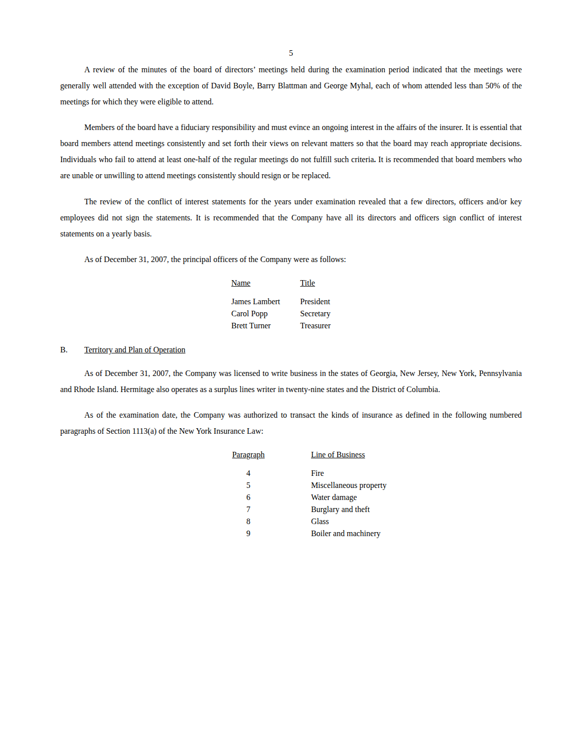5
A review of the minutes of the board of directors’ meetings held during the examination period indicated that the meetings were generally well attended with the exception of David Boyle, Barry Blattman and George Myhal, each of whom attended less than 50% of the meetings for which they were eligible to attend.
Members of the board have a fiduciary responsibility and must evince an ongoing interest in the affairs of the insurer. It is essential that board members attend meetings consistently and set forth their views on relevant matters so that the board may reach appropriate decisions. Individuals who fail to attend at least one-half of the regular meetings do not fulfill such criteria. It is recommended that board members who are unable or unwilling to attend meetings consistently should resign or be replaced.
The review of the conflict of interest statements for the years under examination revealed that a few directors, officers and/or key employees did not sign the statements. It is recommended that the Company have all its directors and officers sign conflict of interest statements on a yearly basis.
As of December 31, 2007, the principal officers of the Company were as follows:
| Name | Title |
| --- | --- |
| James Lambert | President |
| Carol Popp | Secretary |
| Brett Turner | Treasurer |
B. Territory and Plan of Operation
As of December 31, 2007, the Company was licensed to write business in the states of Georgia, New Jersey, New York, Pennsylvania and Rhode Island. Hermitage also operates as a surplus lines writer in twenty-nine states and the District of Columbia.
As of the examination date, the Company was authorized to transact the kinds of insurance as defined in the following numbered paragraphs of Section 1113(a) of the New York Insurance Law:
| Paragraph | Line of Business |
| --- | --- |
| 4 | Fire |
| 5 | Miscellaneous property |
| 6 | Water damage |
| 7 | Burglary and theft |
| 8 | Glass |
| 9 | Boiler and machinery |